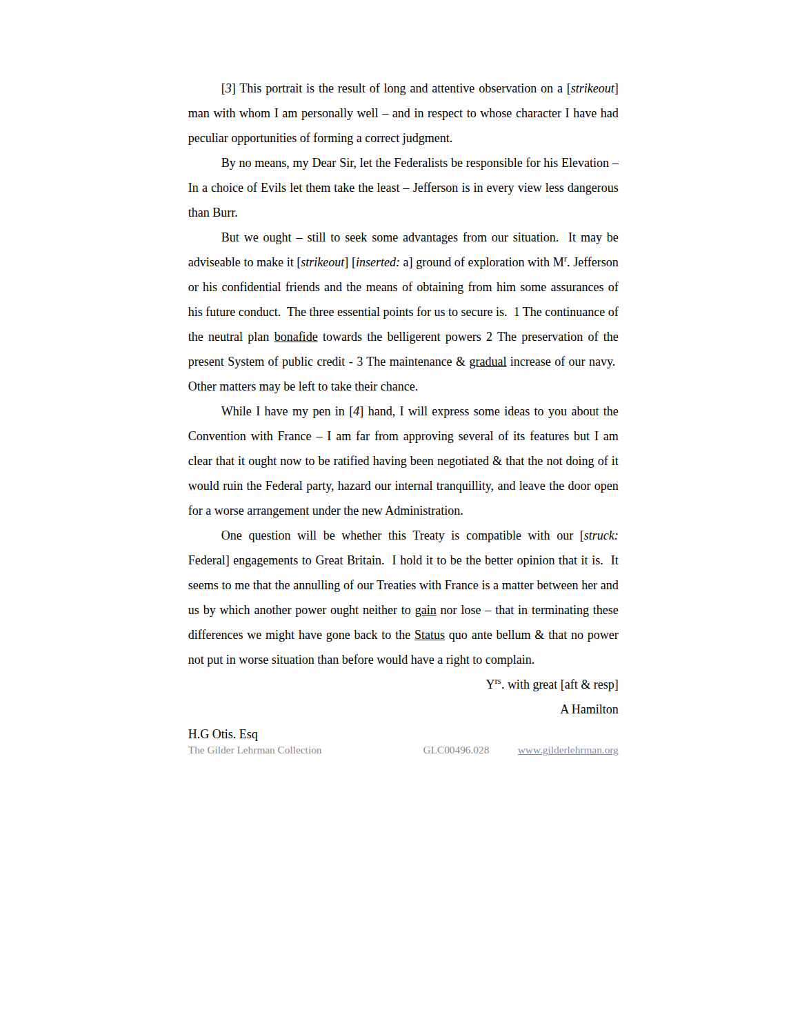[3] This portrait is the result of long and attentive observation on a [strikeout] man with whom I am personally well – and in respect to whose character I have had peculiar opportunities of forming a correct judgment.
By no means, my Dear Sir, let the Federalists be responsible for his Elevation – In a choice of Evils let them take the least – Jefferson is in every view less dangerous than Burr.
But we ought – still to seek some advantages from our situation. It may be adviseable to make it [strikeout] [inserted: a] ground of exploration with Mr. Jefferson or his confidential friends and the means of obtaining from him some assurances of his future conduct. The three essential points for us to secure is. 1 The continuance of the neutral plan bonafide towards the belligerent powers 2 The preservation of the present System of public credit - 3 The maintenance & gradual increase of our navy. Other matters may be left to take their chance.
While I have my pen in [4] hand, I will express some ideas to you about the Convention with France – I am far from approving several of its features but I am clear that it ought now to be ratified having been negotiated & that the not doing of it would ruin the Federal party, hazard our internal tranquillity, and leave the door open for a worse arrangement under the new Administration.
One question will be whether this Treaty is compatible with our [struck: Federal] engagements to Great Britain. I hold it to be the better opinion that it is. It seems to me that the annulling of our Treaties with France is a matter between her and us by which another power ought neither to gain nor lose – that in terminating these differences we might have gone back to the Status quo ante bellum & that no power not put in worse situation than before would have a right to complain.
Yrs. with great [aft & resp]
A Hamilton
H.G Otis. Esq
The Gilder Lehrman Collection GLC00496.028 www.gilderlehrman.org